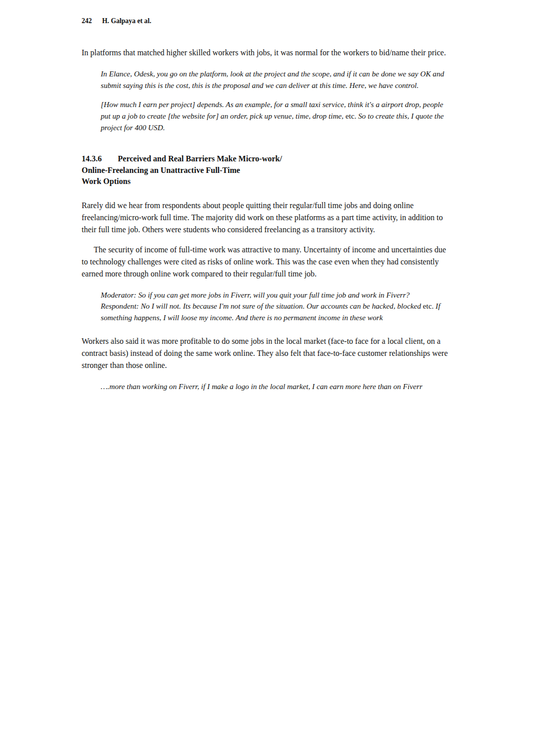242 H. Galpaya et al.
In platforms that matched higher skilled workers with jobs, it was normal for the workers to bid/name their price.
In Elance, Odesk, you go on the platform, look at the project and the scope, and if it can be done we say OK and submit saying this is the cost, this is the proposal and we can deliver at this time. Here, we have control.
[How much I earn per project] depends. As an example, for a small taxi service, think it's a airport drop, people put up a job to create [the website for] an order, pick up venue, time, drop time, etc. So to create this, I quote the project for 400 USD.
14.3.6 Perceived and Real Barriers Make Micro-work/
Online-Freelancing an Unattractive Full-Time
Work Options
Rarely did we hear from respondents about people quitting their regular/full time jobs and doing online freelancing/micro-work full time. The majority did work on these platforms as a part time activity, in addition to their full time job. Others were students who considered freelancing as a transitory activity.
The security of income of full-time work was attractive to many. Uncertainty of income and uncertainties due to technology challenges were cited as risks of online work. This was the case even when they had consistently earned more through online work compared to their regular/full time job.
Moderator: So if you can get more jobs in Fiverr, will you quit your full time job and work in Fiverr?
Respondent: No I will not. Its because I'm not sure of the situation. Our accounts can be hacked, blocked etc. If something happens, I will loose my income. And there is no permanent income in these work
Workers also said it was more profitable to do some jobs in the local market (face-to face for a local client, on a contract basis) instead of doing the same work online. They also felt that face-to-face customer relationships were stronger than those online.
….more than working on Fiverr, if I make a logo in the local market, I can earn more here than on Fiverr